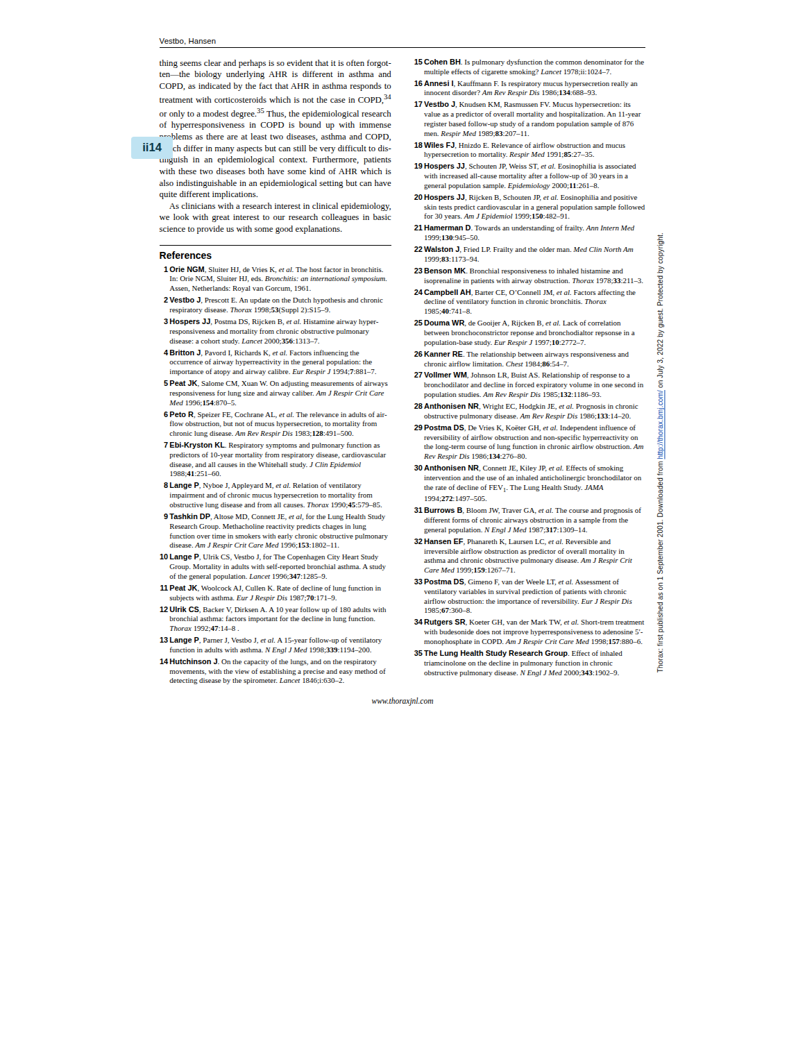Vestbo, Hansen
ii14
Thorax: first published as on 1 September 2001. Downloaded from http://thorax.bmj.com/ on July 3, 2022 by guest. Protected by copyright.
thing seems clear and perhaps is so evident that it is often forgotten—the biology underlying AHR is different in asthma and COPD, as indicated by the fact that AHR in asthma responds to treatment with corticosteroids which is not the case in COPD,34 or only to a modest degree.35 Thus, the epidemiological research of hyperresponsiveness in COPD is bound up with immense problems as there are at least two diseases, asthma and COPD, which differ in many aspects but can still be very difficult to distinguish in an epidemiological context. Furthermore, patients with these two diseases both have some kind of AHR which is also indistinguishable in an epidemiological setting but can have quite different implications.
As clinicians with a research interest in clinical epidemiology, we look with great interest to our research colleagues in basic science to provide us with some good explanations.
References
1 Orie NGM, Sluiter HJ, de Vries K, et al. The host factor in bronchitis. In: Orie NGM, Sluiter HJ, eds. Bronchitis: an international symposium. Assen, Netherlands: Royal van Gorcum, 1961.
2 Vestbo J, Prescott E. An update on the Dutch hypothesis and chronic respiratory disease. Thorax 1998;53(Suppl 2):S15–9.
3 Hospers JJ, Postma DS, Rijcken B, et al. Histamine airway hyper-responsiveness and mortality from chronic obstructive pulmonary disease: a cohort study. Lancet 2000;356:1313–7.
4 Britton J, Pavord I, Richards K, et al. Factors influencing the occurrence of airway hyperreactivity in the general population: the importance of atopy and airway calibre. Eur Respir J 1994;7:881–7.
5 Peat JK, Salome CM, Xuan W. On adjusting measurements of airways responsiveness for lung size and airway caliber. Am J Respir Crit Care Med 1996;154:870–5.
6 Peto R, Speizer FE, Cochrane AL, et al. The relevance in adults of air-flow obstruction, but not of mucus hypersecretion, to mortality from chronic lung disease. Am Rev Respir Dis 1983;128:491–500.
7 Ebi-Kryston KL. Respiratory symptoms and pulmonary function as predictors of 10-year mortality from respiratory disease, cardiovascular disease, and all causes in the Whitehall study. J Clin Epidemiol 1988;41:251–60.
8 Lange P, Nyboe J, Appleyard M, et al. Relation of ventilatory impairment and of chronic mucus hypersecretion to mortality from obstructive lung disease and from all causes. Thorax 1990;45:579–85.
9 Tashkin DP, Altose MD, Connett JE, et al, for the Lung Health Study Research Group. Methacholine reactivity predicts chages in lung function over time in smokers with early chronic obstructive pulmonary disease. Am J Respir Crit Care Med 1996;153:1802–11.
10 Lange P, Ulrik CS, Vestbo J, for The Copenhagen City Heart Study Group. Mortality in adults with self-reported bronchial asthma. A study of the general population. Lancet 1996;347:1285–9.
11 Peat JK, Woolcock AJ, Cullen K. Rate of decline of lung function in subjects with asthma. Eur J Respir Dis 1987;70:171–9.
12 Ulrik CS, Backer V, Dirksen A. A 10 year follow up of 180 adults with bronchial asthma: factors important for the decline in lung function. Thorax 1992;47:14–8 .
13 Lange P, Parner J, Vestbo J, et al. A 15-year follow-up of ventilatory function in adults with asthma. N Engl J Med 1998;339:1194–200.
14 Hutchinson J. On the capacity of the lungs, and on the respiratory movements, with the view of establishing a precise and easy method of detecting disease by the spirometer. Lancet 1846;i:630–2.
15 Cohen BH. Is pulmonary dysfunction the common denominator for the multiple effects of cigarette smoking? Lancet 1978;ii:1024–7.
16 Annesi I, Kauffmann F. Is respiratory mucus hypersecretion really an innocent disorder? Am Rev Respir Dis 1986;134:688–93.
17 Vestbo J, Knudsen KM, Rasmussen FV. Mucus hypersecretion: its value as a predictor of overall mortality and hospitalization. An 11-year register based follow-up study of a random population sample of 876 men. Respir Med 1989;83:207–11.
18 Wiles FJ, Hnizdo E. Relevance of airflow obstruction and mucus hypersecretion to mortality. Respir Med 1991;85:27–35.
19 Hospers JJ, Schouten JP, Weiss ST, et al. Eosinophilia is associated with increased all-cause mortality after a follow-up of 30 years in a general population sample. Epidemiology 2000;11:261–8.
20 Hospers JJ, Rijcken B, Schouten JP, et al. Eosinophilia and positive skin tests predict cardiovascular in a general population sample followed for 30 years. Am J Epidemiol 1999;150:482–91.
21 Hamerman D. Towards an understanding of frailty. Ann Intern Med 1999;130:945–50.
22 Walston J, Fried LP. Frailty and the older man. Med Clin North Am 1999;83:1173–94.
23 Benson MK. Bronchial responsiveness to inhaled histamine and isoprenaline in patients with airway obstruction. Thorax 1978;33:211–3.
24 Campbell AH, Barter CE, O’Connell JM, et al. Factors affecting the decline of ventilatory function in chronic bronchitis. Thorax 1985;40:741–8.
25 Douma WR, de Gooijer A, Rijcken B, et al. Lack of correlation between bronchoconstrictor reponse and bronchodialtor repsonse in a population-base study. Eur Respir J 1997;10:2772–7.
26 Kanner RE. The relationship between airways responsiveness and chronic airflow limitation. Chest 1984;86:54–7.
27 Vollmer WM, Johnson LR, Buist AS. Relationship of response to a bronchodilator and decline in forced expiratory volume in one second in population studies. Am Rev Respir Dis 1985;132:1186–93.
28 Anthonisen NR, Wright EC, Hodgkin JE, et al. Prognosis in chronic obstructive pulmonary disease. Am Rev Respir Dis 1986;133:14–20.
29 Postma DS, De Vries K, Koëter GH, et al. Independent influence of reversibility of airflow obstruction and non-specific hyperreactivity on the long-term course of lung function in chronic airflow obstruction. Am Rev Respir Dis 1986;134:276–80.
30 Anthonisen NR, Connett JE, Kiley JP, et al. Effects of smoking intervention and the use of an inhaled anticholinergic bronchodilator on the rate of decline of FEV1. The Lung Health Study. JAMA 1994;272:1497–505.
31 Burrows B, Bloom JW, Traver GA, et al. The course and prognosis of different forms of chronic airways obstruction in a sample from the general population. N Engl J Med 1987;317:1309–14.
32 Hansen EF, Phanareth K, Laursen LC, et al. Reversible and irreversible airflow obstruction as predictor of overall mortality in asthma and chronic obstructive pulmonary disease. Am J Respir Crit Care Med 1999;159:1267–71.
33 Postma DS, Gimeno F, van der Weele LT, et al. Assessment of ventilatory variables in survival prediction of patients with chronic airflow obstruction: the importance of reversibility. Eur J Respir Dis 1985;67:360–8.
34 Rutgers SR, Koeter GH, van der Mark TW, et al. Short-trem treatment with budesonide does not improve hyperresponsiveness to adenosine 5′-monophosphate in COPD. Am J Respir Crit Care Med 1998;157:880–6.
35 The Lung Health Study Research Group. Effect of inhaled triamcinolone on the decline in pulmonary function in chronic obstructive pulmonary disease. N Engl J Med 2000;343:1902–9.
www.thoraxjnl.com